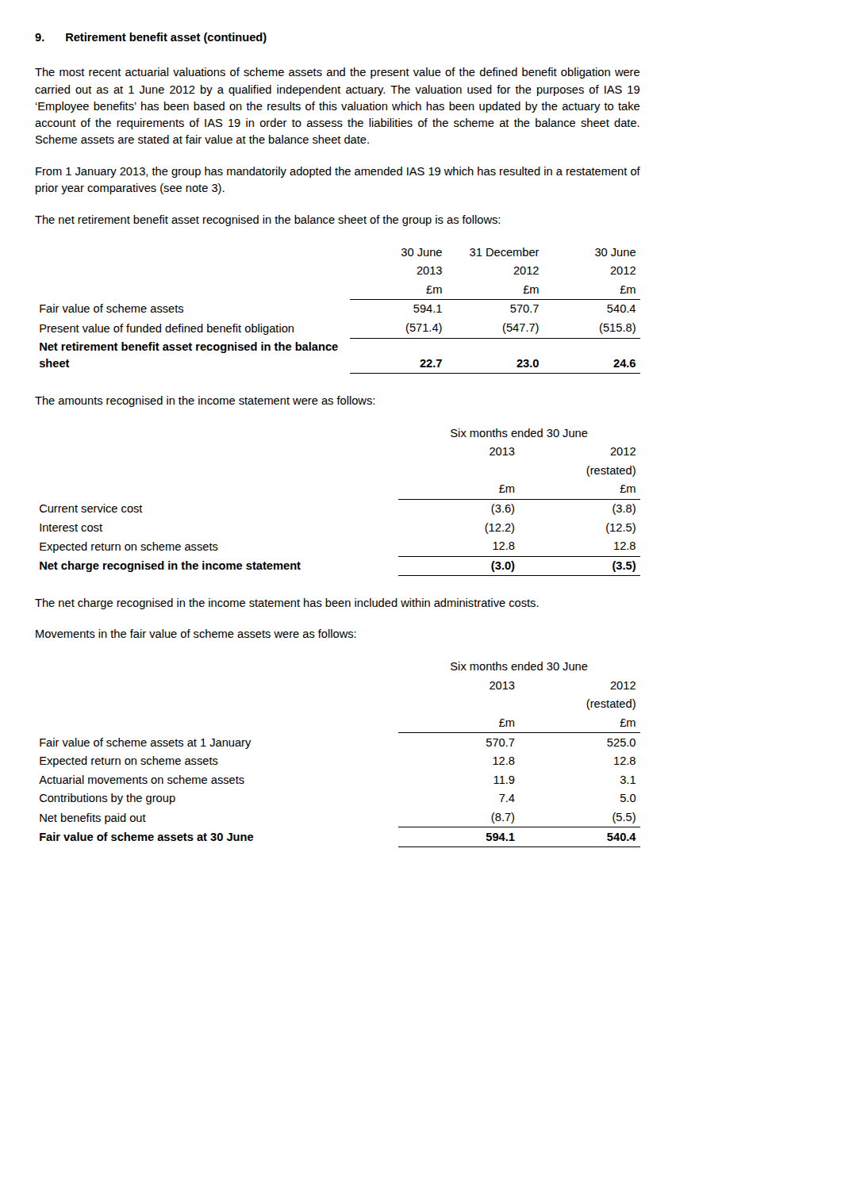9. Retirement benefit asset (continued)
The most recent actuarial valuations of scheme assets and the present value of the defined benefit obligation were carried out as at 1 June 2012 by a qualified independent actuary. The valuation used for the purposes of IAS 19 ‘Employee benefits’ has been based on the results of this valuation which has been updated by the actuary to take account of the requirements of IAS 19 in order to assess the liabilities of the scheme at the balance sheet date. Scheme assets are stated at fair value at the balance sheet date.
From 1 January 2013, the group has mandatorily adopted the amended IAS 19 which has resulted in a restatement of prior year comparatives (see note 3).
The net retirement benefit asset recognised in the balance sheet of the group is as follows:
| | 30 June | 31 December | 30 June |
| | 2013 | 2012 | 2012 |
| | £m | £m | £m |
| Fair value of scheme assets | 594.1 | 570.7 | 540.4 |
| Present value of funded defined benefit obligation | (571.4) | (547.7) | (515.8) |
| Net retirement benefit asset recognised in the balance sheet | 22.7 | 23.0 | 24.6 |
The amounts recognised in the income statement were as follows:
| | Six months ended 30 June |
| | 2013 | 2012 |
| | | (restated) |
| | £m | £m |
| Current service cost | (3.6) | (3.8) |
| Interest cost | (12.2) | (12.5) |
| Expected return on scheme assets | 12.8 | 12.8 |
| Net charge recognised in the income statement | (3.0) | (3.5) |
The net charge recognised in the income statement has been included within administrative costs.
Movements in the fair value of scheme assets were as follows:
| | Six months ended 30 June |
| | 2013 | 2012 |
| | | (restated) |
| | £m | £m |
| Fair value of scheme assets at 1 January | 570.7 | 525.0 |
| Expected return on scheme assets | 12.8 | 12.8 |
| Actuarial movements on scheme assets | 11.9 | 3.1 |
| Contributions by the group | 7.4 | 5.0 |
| Net benefits paid out | (8.7) | (5.5) |
| Fair value of scheme assets at 30 June | 594.1 | 540.4 |